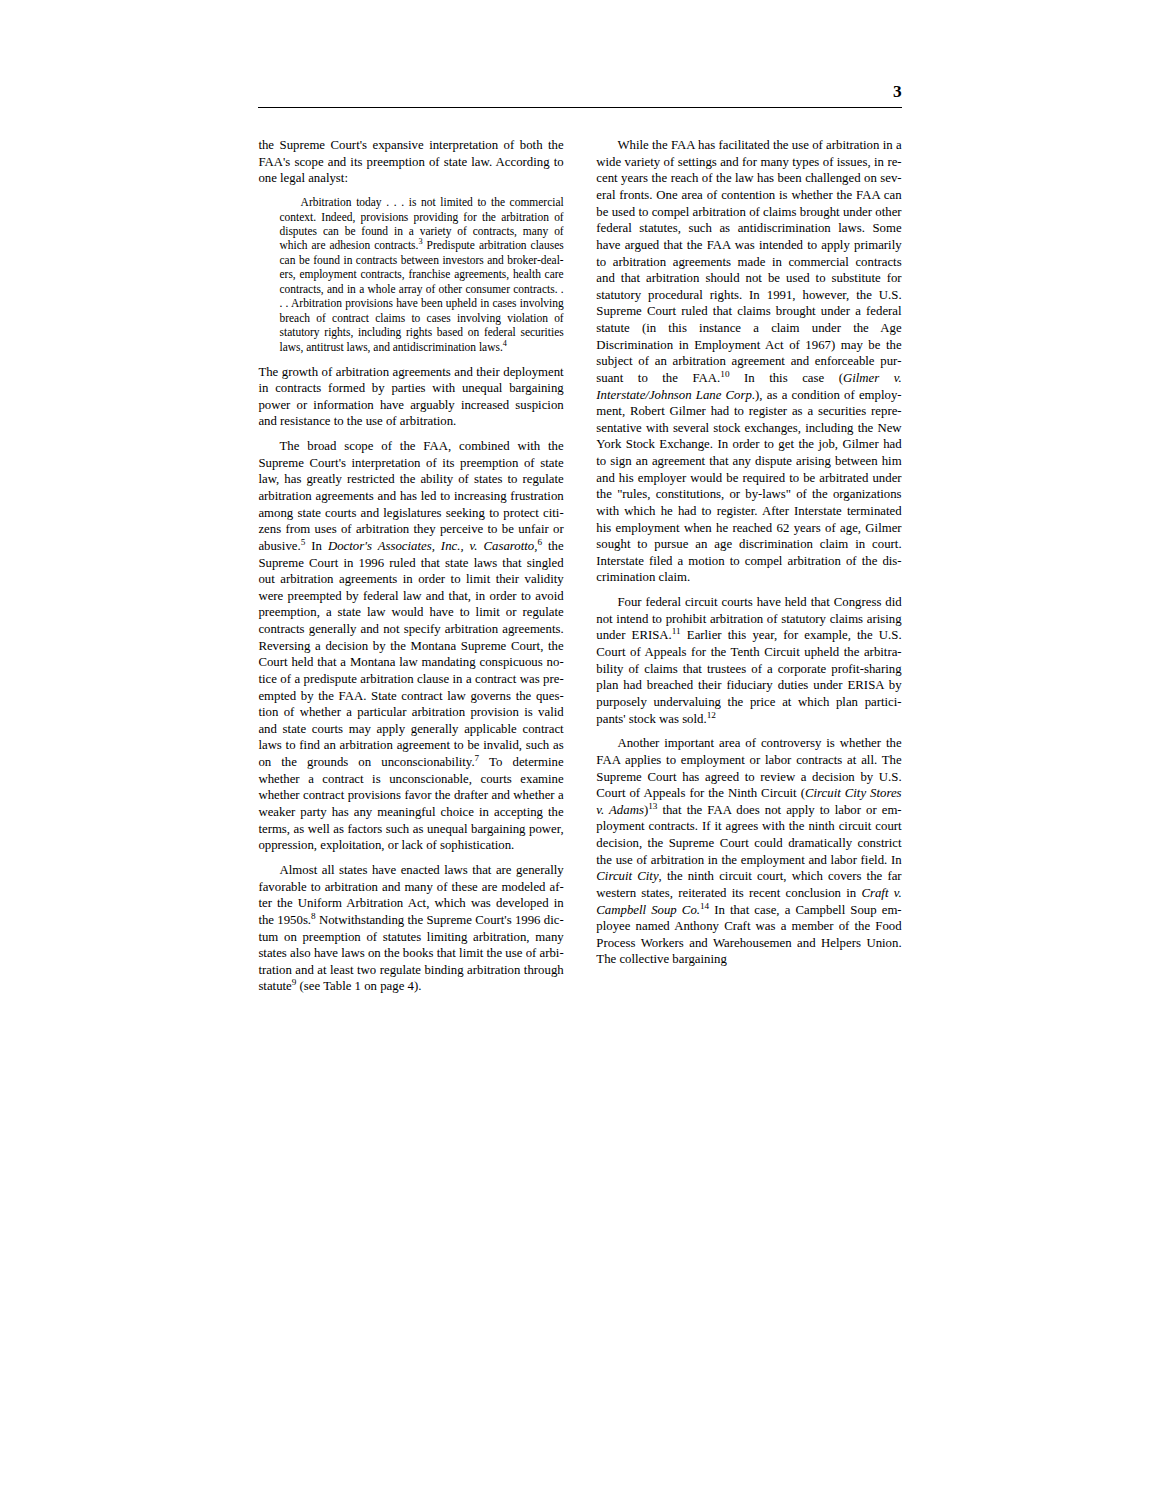3
the Supreme Court's expansive interpretation of both the FAA's scope and its preemption of state law. According to one legal analyst:
Arbitration today . . . is not limited to the commercial context. Indeed, provisions providing for the arbitration of disputes can be found in a variety of contracts, many of which are adhesion contracts.3 Predispute arbitration clauses can be found in contracts between investors and broker-dealers, employment contracts, franchise agreements, health care contracts, and in a whole array of other consumer contracts. . . . Arbitration provisions have been upheld in cases involving breach of contract claims to cases involving violation of statutory rights, including rights based on federal securities laws, antitrust laws, and antidiscrimination laws.4
The growth of arbitration agreements and their deployment in contracts formed by parties with unequal bargaining power or information have arguably increased suspicion and resistance to the use of arbitration.
The broad scope of the FAA, combined with the Supreme Court's interpretation of its preemption of state law, has greatly restricted the ability of states to regulate arbitration agreements and has led to increasing frustration among state courts and legislatures seeking to protect citizens from uses of arbitration they perceive to be unfair or abusive.5 In Doctor's Associates, Inc., v. Casarotto,6 the Supreme Court in 1996 ruled that state laws that singled out arbitration agreements in order to limit their validity were preempted by federal law and that, in order to avoid preemption, a state law would have to limit or regulate contracts generally and not specify arbitration agreements. Reversing a decision by the Montana Supreme Court, the Court held that a Montana law mandating conspicuous notice of a predispute arbitration clause in a contract was preempted by the FAA. State contract law governs the question of whether a particular arbitration provision is valid and state courts may apply generally applicable contract laws to find an arbitration agreement to be invalid, such as on the grounds on unconscionability.7 To determine whether a contract is unconscionable, courts examine whether contract provisions favor the drafter and whether a weaker party has any meaningful choice in accepting the terms, as well as factors such as unequal bargaining power, oppression, exploitation, or lack of sophistication.
Almost all states have enacted laws that are generally favorable to arbitration and many of these are modeled after the Uniform Arbitration Act, which was developed in the 1950s.8 Notwithstanding the Supreme Court's 1996 dictum on preemption of statutes limiting arbitration, many states also have laws on the books that limit the use of arbitration and at least two regulate binding arbitration through statute9 (see Table 1 on page 4).
While the FAA has facilitated the use of arbitration in a wide variety of settings and for many types of issues, in recent years the reach of the law has been challenged on several fronts. One area of contention is whether the FAA can be used to compel arbitration of claims brought under other federal statutes, such as antidiscrimination laws. Some have argued that the FAA was intended to apply primarily to arbitration agreements made in commercial contracts and that arbitration should not be used to substitute for statutory procedural rights. In 1991, however, the U.S. Supreme Court ruled that claims brought under a federal statute (in this instance a claim under the Age Discrimination in Employment Act of 1967) may be the subject of an arbitration agreement and enforceable pursuant to the FAA.10 In this case (Gilmer v. Interstate/Johnson Lane Corp.), as a condition of employment, Robert Gilmer had to register as a securities representative with several stock exchanges, including the New York Stock Exchange. In order to get the job, Gilmer had to sign an agreement that any dispute arising between him and his employer would be required to be arbitrated under the "rules, constitutions, or by-laws" of the organizations with which he had to register. After Interstate terminated his employment when he reached 62 years of age, Gilmer sought to pursue an age discrimination claim in court. Interstate filed a motion to compel arbitration of the discrimination claim.
Four federal circuit courts have held that Congress did not intend to prohibit arbitration of statutory claims arising under ERISA.11 Earlier this year, for example, the U.S. Court of Appeals for the Tenth Circuit upheld the arbitrability of claims that trustees of a corporate profit-sharing plan had breached their fiduciary duties under ERISA by purposely undervaluing the price at which plan participants' stock was sold.12
Another important area of controversy is whether the FAA applies to employment or labor contracts at all. The Supreme Court has agreed to review a decision by U.S. Court of Appeals for the Ninth Circuit (Circuit City Stores v. Adams)13 that the FAA does not apply to labor or employment contracts. If it agrees with the ninth circuit court decision, the Supreme Court could dramatically constrict the use of arbitration in the employment and labor field. In Circuit City, the ninth circuit court, which covers the far western states, reiterated its recent conclusion in Craft v. Campbell Soup Co.14 In that case, a Campbell Soup employee named Anthony Craft was a member of the Food Process Workers and Warehousemen and Helpers Union. The collective bargaining